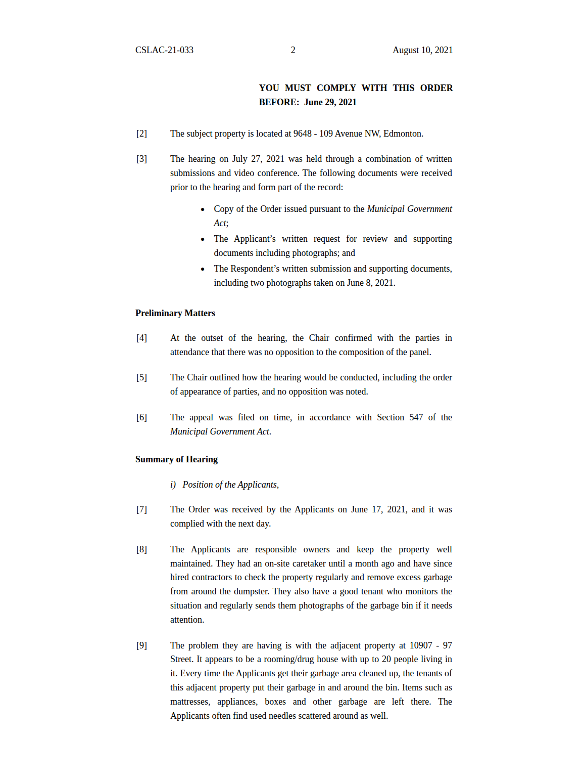CSLAC-21-033
2
August 10, 2021
YOU MUST COMPLY WITH THIS ORDER BEFORE: June 29, 2021
[2]
The subject property is located at 9648 - 109 Avenue NW, Edmonton.
[3]
The hearing on July 27, 2021 was held through a combination of written submissions and video conference. The following documents were received prior to the hearing and form part of the record:
Copy of the Order issued pursuant to the Municipal Government Act;
The Applicant’s written request for review and supporting documents including photographs; and
The Respondent’s written submission and supporting documents, including two photographs taken on June 8, 2021.
Preliminary Matters
[4]
At the outset of the hearing, the Chair confirmed with the parties in attendance that there was no opposition to the composition of the panel.
[5]
The Chair outlined how the hearing would be conducted, including the order of appearance of parties, and no opposition was noted.
[6]
The appeal was filed on time, in accordance with Section 547 of the Municipal Government Act.
Summary of Hearing
i) Position of the Applicants,
[7]
The Order was received by the Applicants on June 17, 2021, and it was complied with the next day.
[8]
The Applicants are responsible owners and keep the property well maintained. They had an on-site caretaker until a month ago and have since hired contractors to check the property regularly and remove excess garbage from around the dumpster. They also have a good tenant who monitors the situation and regularly sends them photographs of the garbage bin if it needs attention.
[9]
The problem they are having is with the adjacent property at 10907 - 97 Street. It appears to be a rooming/drug house with up to 20 people living in it. Every time the Applicants get their garbage area cleaned up, the tenants of this adjacent property put their garbage in and around the bin. Items such as mattresses, appliances, boxes and other garbage are left there. The Applicants often find used needles scattered around as well.